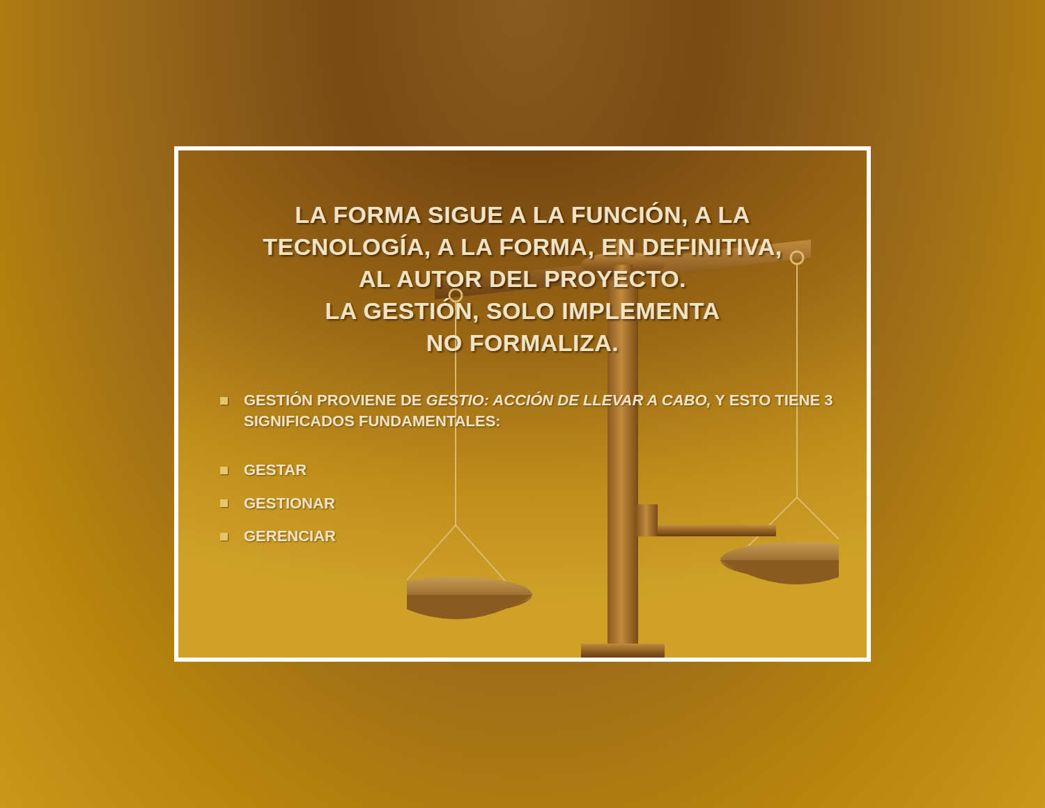LA FORMA SIGUE A LA FUNCIÓN, A LA
TECNOLOGÍA, A LA FORMA, EN DEFINITIVA,
AL AUTOR DEL PROYECTO.
LA GESTIÓN, SOLO IMPLEMENTA
NO FORMALIZA.
GESTIÓN PROVIENE DE GESTIO: ACCIÓN DE LLEVAR A CABO, Y ESTO TIENE 3 SIGNIFICADOS FUNDAMENTALES:
GESTAR
GESTIONAR
GERENCIAR